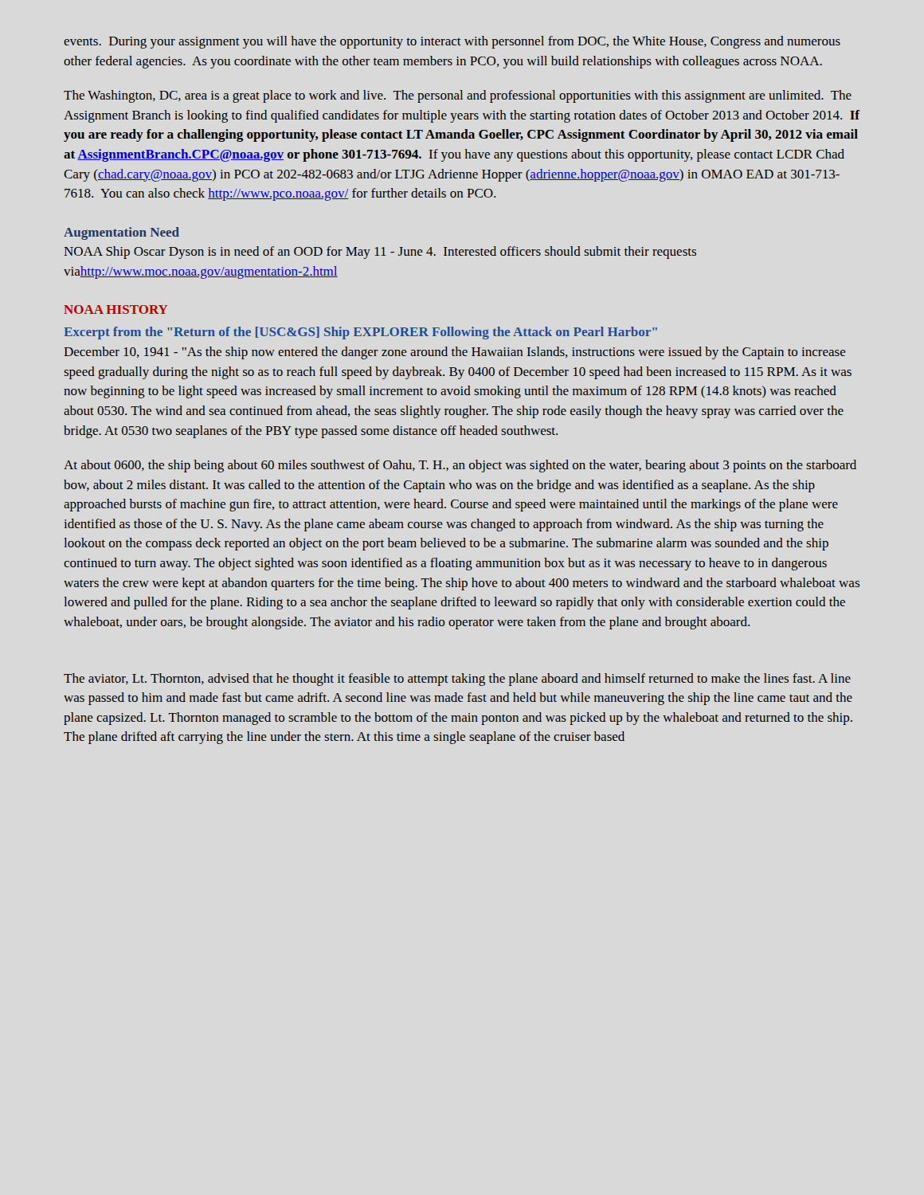events. During your assignment you will have the opportunity to interact with personnel from DOC, the White House, Congress and numerous other federal agencies. As you coordinate with the other team members in PCO, you will build relationships with colleagues across NOAA.
The Washington, DC, area is a great place to work and live. The personal and professional opportunities with this assignment are unlimited. The Assignment Branch is looking to find qualified candidates for multiple years with the starting rotation dates of October 2013 and October 2014. If you are ready for a challenging opportunity, please contact LT Amanda Goeller, CPC Assignment Coordinator by April 30, 2012 via email at AssignmentBranch.CPC@noaa.gov or phone 301-713-7694. If you have any questions about this opportunity, please contact LCDR Chad Cary (chad.cary@noaa.gov) in PCO at 202-482-0683 and/or LTJG Adrienne Hopper (adrienne.hopper@noaa.gov) in OMAO EAD at 301-713-7618. You can also check http://www.pco.noaa.gov/ for further details on PCO.
Augmentation Need
NOAA Ship Oscar Dyson is in need of an OOD for May 11 - June 4. Interested officers should submit their requests viahttp://www.moc.noaa.gov/augmentation-2.html
NOAA HISTORY
Excerpt from the "Return of the [USC&GS] Ship EXPLORER Following the Attack on Pearl Harbor"
December 10, 1941 - "As the ship now entered the danger zone around the Hawaiian Islands, instructions were issued by the Captain to increase speed gradually during the night so as to reach full speed by daybreak. By 0400 of December 10 speed had been increased to 115 RPM. As it was now beginning to be light speed was increased by small increment to avoid smoking until the maximum of 128 RPM (14.8 knots) was reached about 0530. The wind and sea continued from ahead, the seas slightly rougher. The ship rode easily though the heavy spray was carried over the bridge. At 0530 two seaplanes of the PBY type passed some distance off headed southwest.
At about 0600, the ship being about 60 miles southwest of Oahu, T. H., an object was sighted on the water, bearing about 3 points on the starboard bow, about 2 miles distant. It was called to the attention of the Captain who was on the bridge and was identified as a seaplane. As the ship approached bursts of machine gun fire, to attract attention, were heard. Course and speed were maintained until the markings of the plane were identified as those of the U. S. Navy. As the plane came abeam course was changed to approach from windward. As the ship was turning the lookout on the compass deck reported an object on the port beam believed to be a submarine. The submarine alarm was sounded and the ship continued to turn away. The object sighted was soon identified as a floating ammunition box but as it was necessary to heave to in dangerous waters the crew were kept at abandon quarters for the time being. The ship hove to about 400 meters to windward and the starboard whaleboat was lowered and pulled for the plane. Riding to a sea anchor the seaplane drifted to leeward so rapidly that only with considerable exertion could the whaleboat, under oars, be brought alongside. The aviator and his radio operator were taken from the plane and brought aboard.
The aviator, Lt. Thornton, advised that he thought it feasible to attempt taking the plane aboard and himself returned to make the lines fast. A line was passed to him and made fast but came adrift. A second line was made fast and held but while maneuvering the ship the line came taut and the plane capsized. Lt. Thornton managed to scramble to the bottom of the main ponton and was picked up by the whaleboat and returned to the ship. The plane drifted aft carrying the line under the stern. At this time a single seaplane of the cruiser based